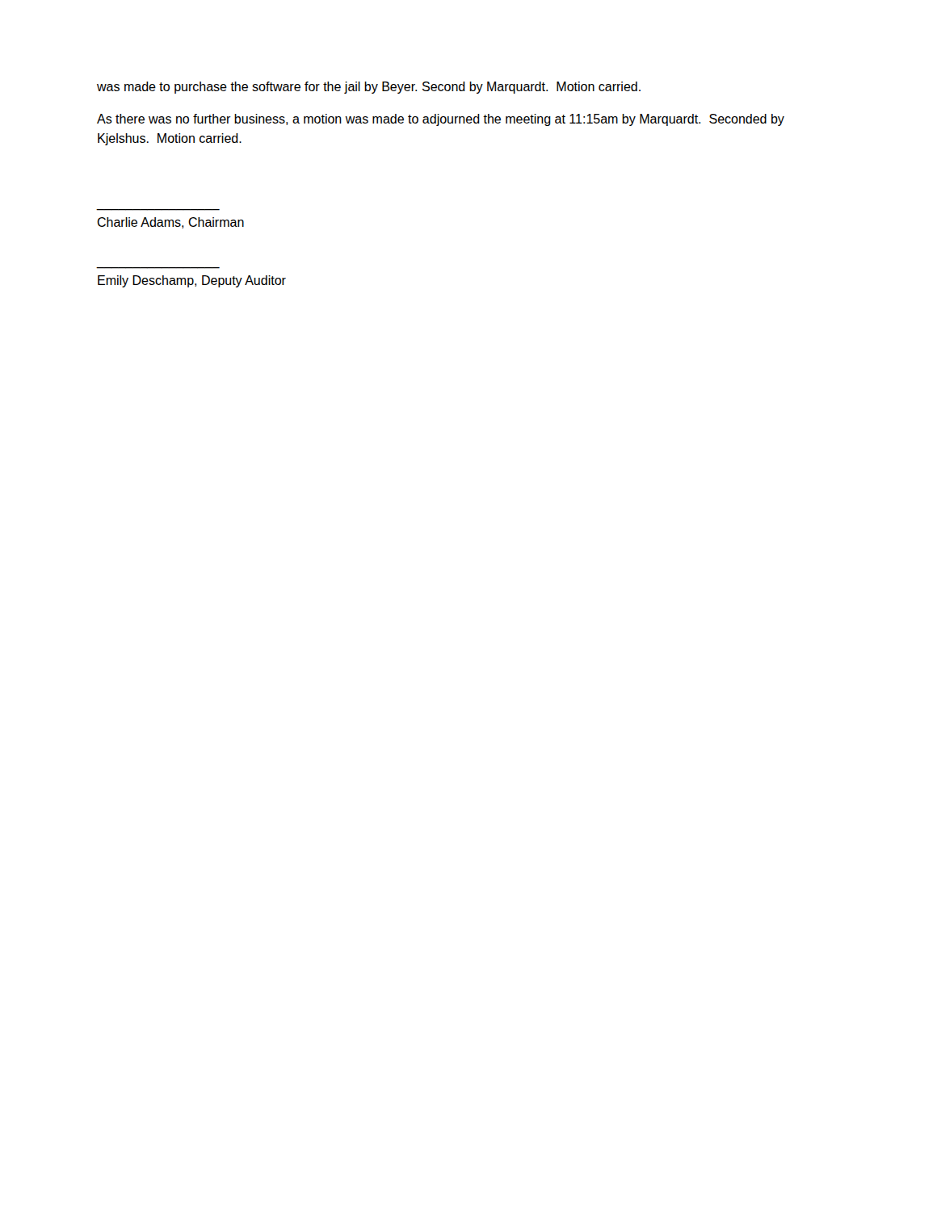was made to purchase the software for the jail by Beyer. Second by Marquardt. Motion carried.
As there was no further business, a motion was made to adjourned the meeting at 11:15am by Marquardt. Seconded by Kjelshus. Motion carried.
_________________
Charlie Adams, Chairman
_________________
Emily Deschamp, Deputy Auditor